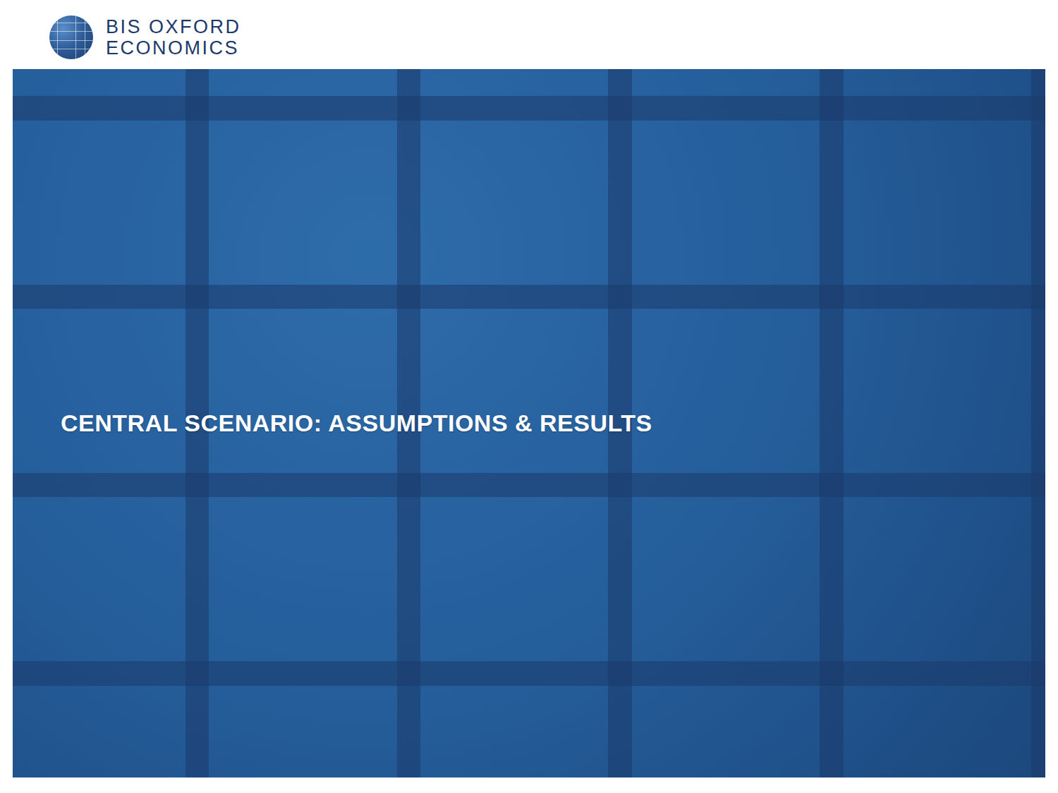BIS OXFORD ECONOMICS
CENTRAL SCENARIO: ASSUMPTIONS & RESULTS